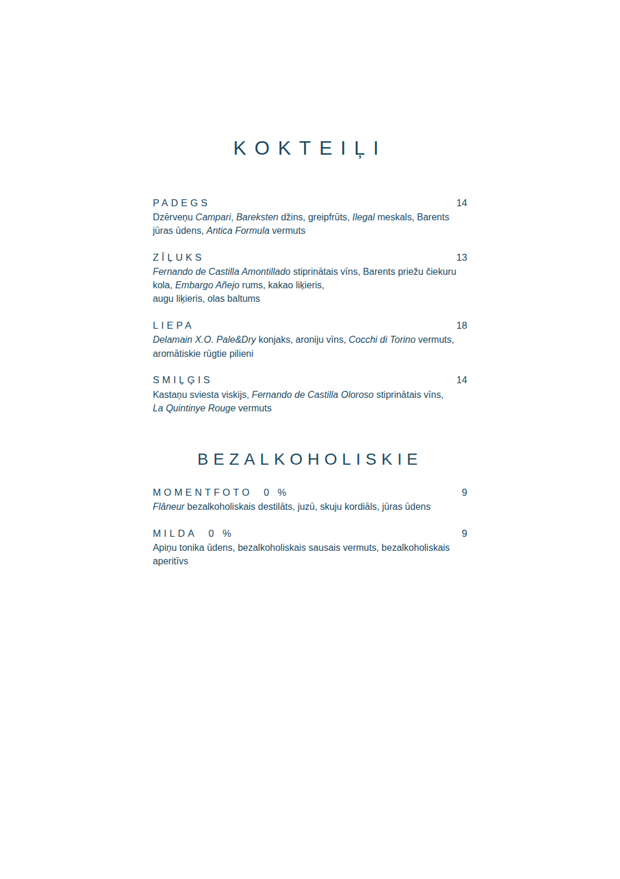KOKTEIĻI
Padegs 14
Dzērveņu Campari, Bareksten džins, greipfrūts, Ilegal meskals, Barents jūras ūdens, Antica Formula vermuts
Zīļuks 13
Fernando de Castilla Amontillado stiprinātais vīns, Barents priežu čiekuru kola, Embargo Añejo rums, kakao liķieris,
augu liķieris, olas baltums
Liepa 18
Delamain X.O. Pale&Dry konjaks, aroniju vīns, Cocchi di Torino vermuts, aromātiskie rūgtie pilieni
Smiļģis 14
Kastaņu sviesta viskijs, Fernando de Castilla Oloroso stiprinātais vīns,
La Quintinye Rouge vermuts
BEZALKOHOLISKIE
Momentfoto 0 % 9
Flâneur bezalkoholiskais destilāts, juzū, skuju kordiāls, jūras ūdens
Milda 0 % 9
Apiņu tonika ūdens, bezalkoholiskais sausais vermuts, bezalkoholiskais aperitīvs